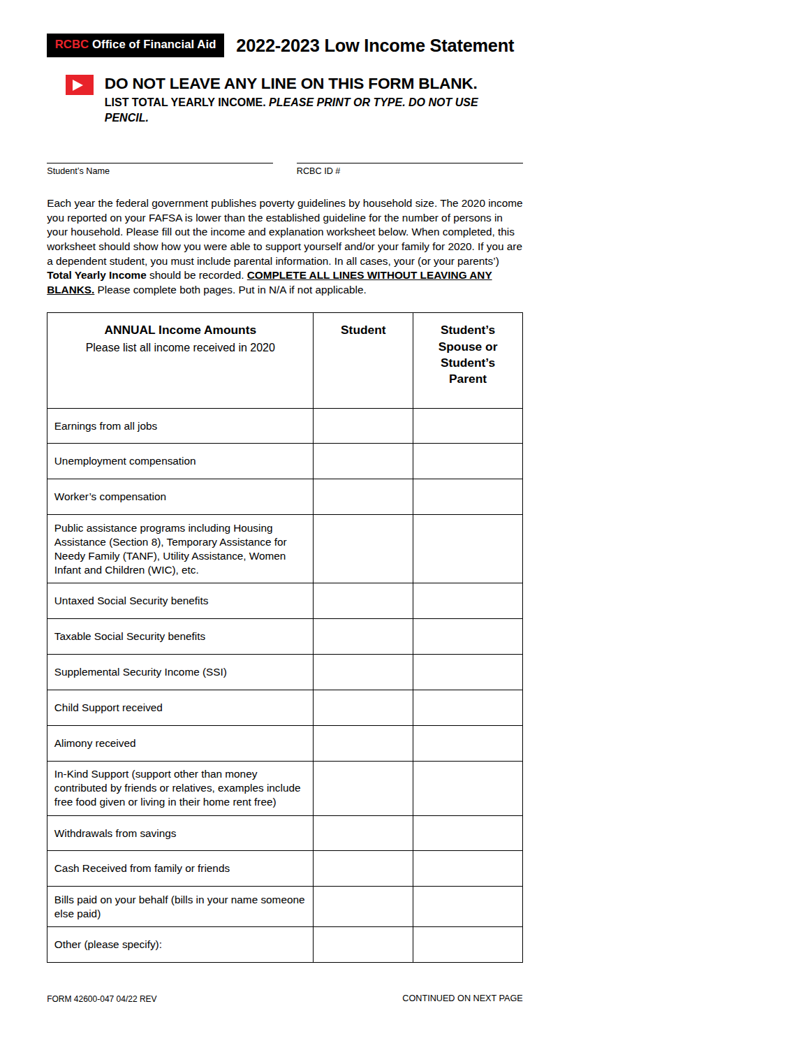RCBC Office of Financial Aid
2022-2023 Low Income Statement
DO NOT LEAVE ANY LINE ON THIS FORM BLANK.
LIST TOTAL YEARLY INCOME. PLEASE PRINT OR TYPE. DO NOT USE PENCIL.
Student’s Name
RCBC ID #
Each year the federal government publishes poverty guidelines by household size. The 2020 income you reported on your FAFSA is lower than the established guideline for the number of persons in your household. Please fill out the income and explanation worksheet below. When completed, this worksheet should show how you were able to support yourself and/or your family for 2020. If you are a dependent student, you must include parental information. In all cases, your (or your parents’) Total Yearly Income should be recorded. COMPLETE ALL LINES WITHOUT LEAVING ANY BLANKS. Please complete both pages. Put in N/A if not applicable.
| ANNUAL Income Amounts Please list all income received in 2020 | Student | Student’s Spouse or Student’s Parent |
| --- | --- | --- |
| Earnings from all jobs | | |
| Unemployment compensation | | |
| Worker’s compensation | | |
| Public assistance programs including Housing Assistance (Section 8), Temporary Assistance for Needy Family (TANF), Utility Assistance, Women Infant and Children (WIC), etc. | | |
| Untaxed Social Security benefits | | |
| Taxable Social Security benefits | | |
| Supplemental Security Income (SSI) | | |
| Child Support received | | |
| Alimony received | | |
| In-Kind Support (support other than money contributed by friends or relatives, examples include free food given or living in their home rent free) | | |
| Withdrawals from savings | | |
| Cash Received from family or friends | | |
| Bills paid on your behalf (bills in your name someone else paid) | | |
| Other (please specify): | | |
FORM 42600-047 04/22 REV
CONTINUED ON NEXT PAGE